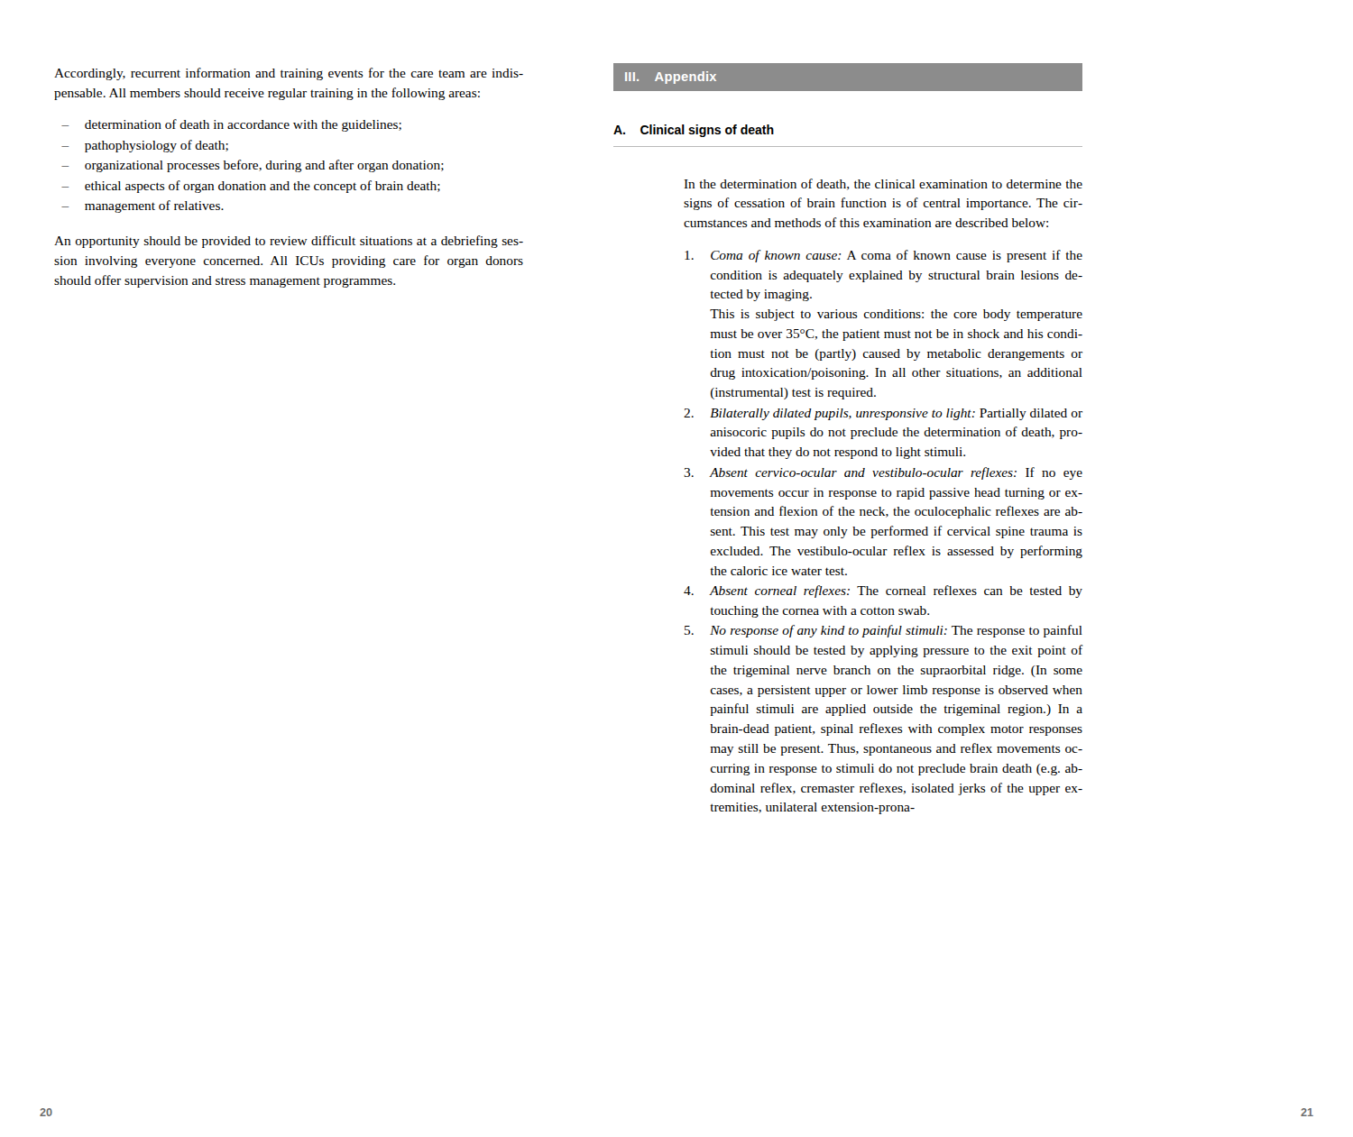Accordingly, recurrent information and training events for the care team are indispensable. All members should receive regular training in the following areas:
determination of death in accordance with the guidelines;
pathophysiology of death;
organizational processes before, during and after organ donation;
ethical aspects of organ donation and the concept of brain death;
management of relatives.
An opportunity should be provided to review difficult situations at a debriefing session involving everyone concerned. All ICUs providing care for organ donors should offer supervision and stress management programmes.
III. Appendix
A. Clinical signs of death
In the determination of death, the clinical examination to determine the signs of cessation of brain function is of central importance. The circumstances and methods of this examination are described below:
Coma of known cause: A coma of known cause is present if the condition is adequately explained by structural brain lesions detected by imaging.
This is subject to various conditions: the core body temperature must be over 35°C, the patient must not be in shock and his condition must not be (partly) caused by metabolic derangements or drug intoxication/poisoning. In all other situations, an additional (instrumental) test is required.
Bilaterally dilated pupils, unresponsive to light: Partially dilated or anisocoric pupils do not preclude the determination of death, provided that they do not respond to light stimuli.
Absent cervico-ocular and vestibulo-ocular reflexes: If no eye movements occur in response to rapid passive head turning or extension and flexion of the neck, the oculocephalic reflexes are absent. This test may only be performed if cervical spine trauma is excluded. The vestibulo-ocular reflex is assessed by performing the caloric ice water test.
Absent corneal reflexes: The corneal reflexes can be tested by touching the cornea with a cotton swab.
No response of any kind to painful stimuli: The response to painful stimuli should be tested by applying pressure to the exit point of the trigeminal nerve branch on the supraorbital ridge. (In some cases, a persistent upper or lower limb response is observed when painful stimuli are applied outside the trigeminal region.) In a brain-dead patient, spinal reflexes with complex motor responses may still be present. Thus, spontaneous and reflex movements occurring in response to stimuli do not preclude brain death (e.g. abdominal reflex, cremaster reflexes, isolated jerks of the upper extremities, unilateral extension-prona-
20
21